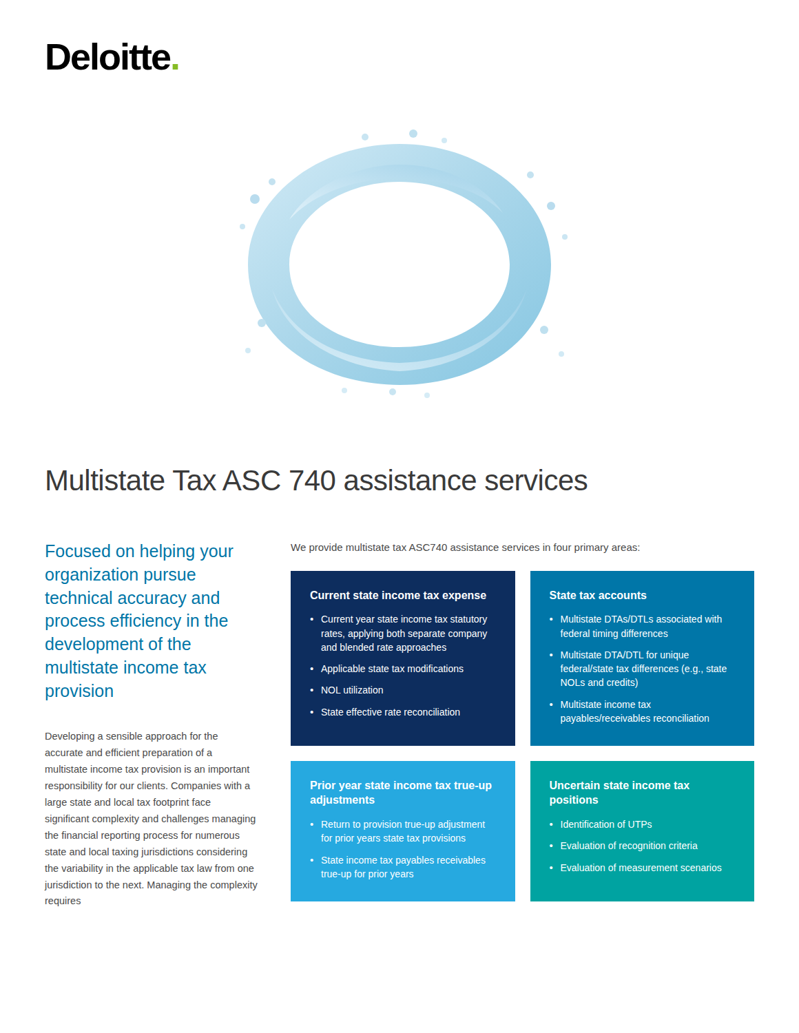Deloitte.
Multistate Tax ASC 740 assistance services
Focused on helping your organization pursue technical accuracy and process efficiency in the development of the multistate income tax provision
Developing a sensible approach for the accurate and efficient preparation of a multistate income tax provision is an important responsibility for our clients. Companies with a large state and local tax footprint face significant complexity and challenges managing the financial reporting process for numerous state and local taxing jurisdictions considering the variability in the applicable tax law from one jurisdiction to the next. Managing the complexity requires
We provide multistate tax ASC740 assistance services in four primary areas:
Current state income tax expense
Current year state income tax statutory rates, applying both separate company and blended rate approaches
Applicable state tax modifications
NOL utilization
State effective rate reconciliation
State tax accounts
Multistate DTAs/DTLs associated with federal timing differences
Multistate DTA/DTL for unique federal/state tax differences (e.g., state NOLs and credits)
Multistate income tax payables/receivables reconciliation
Prior year state income tax true-up adjustments
Return to provision true-up adjustment for prior years state tax provisions
State income tax payables receivables true-up for prior years
Uncertain state income tax positions
Identification of UTPs
Evaluation of recognition criteria
Evaluation of measurement scenarios